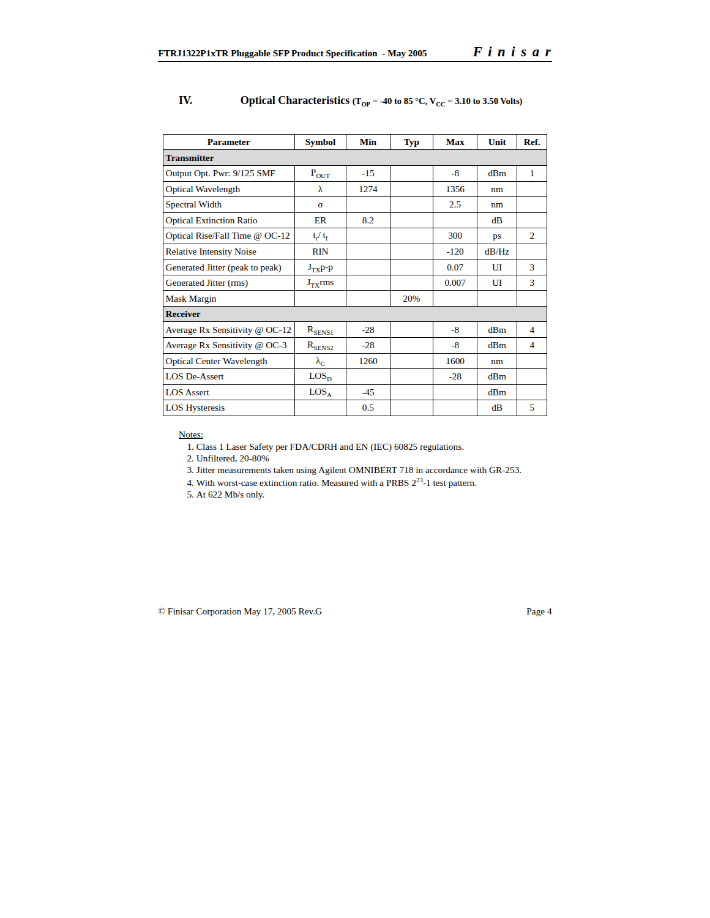FTRJ1322P1xTR Pluggable SFP Product Specification - May 2005
F i n i s a r
IV. Optical Characteristics (TOP = -40 to 85 °C, VCC = 3.10 to 3.50 Volts)
| Parameter | Symbol | Min | Typ | Max | Unit | Ref. |
| --- | --- | --- | --- | --- | --- | --- |
| Transmitter |
| Output Opt. Pwr: 9/125 SMF | P OUT | -15 | | -8 | dBm | 1 |
| Optical Wavelength | λ | 1274 | | 1356 | nm | |
| Spectral Width | σ | | | 2.5 | nm | |
| Optical Extinction Ratio | ER | 8.2 | | | dB | |
| Optical Rise/Fall Time @ OC-12 | t r / t f | | | 300 | ps | 2 |
| Relative Intensity Noise | RIN | | | -120 | dB/Hz | |
| Generated Jitter (peak to peak) | J TX p-p | | | 0.07 | UI | 3 |
| Generated Jitter (rms) | J TX rms | | | 0.007 | UI | 3 |
| Mask Margin | | | 20% | | | |
| Receiver |
| Average Rx Sensitivity @ OC-12 | R SENS1 | -28 | | -8 | dBm | 4 |
| Average Rx Sensitivity @ OC-3 | R SENS2 | -28 | | -8 | dBm | 4 |
| Optical Center Wavelength | λ C | 1260 | | 1600 | nm | |
| LOS De-Assert | LOS D | | | -28 | dBm | |
| LOS Assert | LOS A | -45 | | | dBm | |
| LOS Hysteresis | | 0.5 | | | dB | 5 |
Notes:
Class 1 Laser Safety per FDA/CDRH and EN (IEC) 60825 regulations.
Unfiltered, 20-80%
Jitter measurements taken using Agilent OMNIBERT 718 in accordance with GR-253.
With worst-case extinction ratio. Measured with a PRBS 223-1 test pattern.
At 622 Mb/s only.
© Finisar Corporation May 17, 2005 Rev.G
Page 4